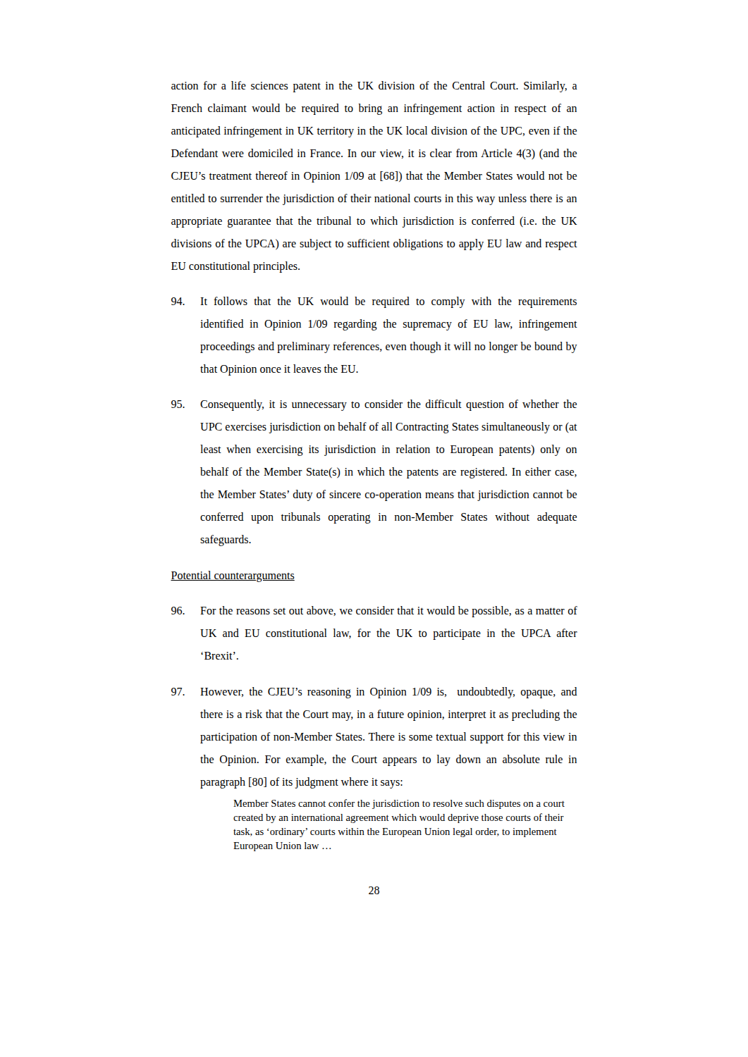action for a life sciences patent in the UK division of the Central Court. Similarly, a French claimant would be required to bring an infringement action in respect of an anticipated infringement in UK territory in the UK local division of the UPC, even if the Defendant were domiciled in France. In our view, it is clear from Article 4(3) (and the CJEU’s treatment thereof in Opinion 1/09 at [68]) that the Member States would not be entitled to surrender the jurisdiction of their national courts in this way unless there is an appropriate guarantee that the tribunal to which jurisdiction is conferred (i.e. the UK divisions of the UPCA) are subject to sufficient obligations to apply EU law and respect EU constitutional principles.
It follows that the UK would be required to comply with the requirements identified in Opinion 1/09 regarding the supremacy of EU law, infringement proceedings and preliminary references, even though it will no longer be bound by that Opinion once it leaves the EU.
Consequently, it is unnecessary to consider the difficult question of whether the UPC exercises jurisdiction on behalf of all Contracting States simultaneously or (at least when exercising its jurisdiction in relation to European patents) only on behalf of the Member State(s) in which the patents are registered. In either case, the Member States’ duty of sincere co-operation means that jurisdiction cannot be conferred upon tribunals operating in non-Member States without adequate safeguards.
Potential counterarguments
For the reasons set out above, we consider that it would be possible, as a matter of UK and EU constitutional law, for the UK to participate in the UPCA after ‘Brexit’.
However, the CJEU’s reasoning in Opinion 1/09 is, undoubtedly, opaque, and there is a risk that the Court may, in a future opinion, interpret it as precluding the participation of non-Member States. There is some textual support for this view in the Opinion. For example, the Court appears to lay down an absolute rule in paragraph [80] of its judgment where it says:
Member States cannot confer the jurisdiction to resolve such disputes on a court created by an international agreement which would deprive those courts of their task, as ‘ordinary’ courts within the European Union legal order, to implement European Union law …
28